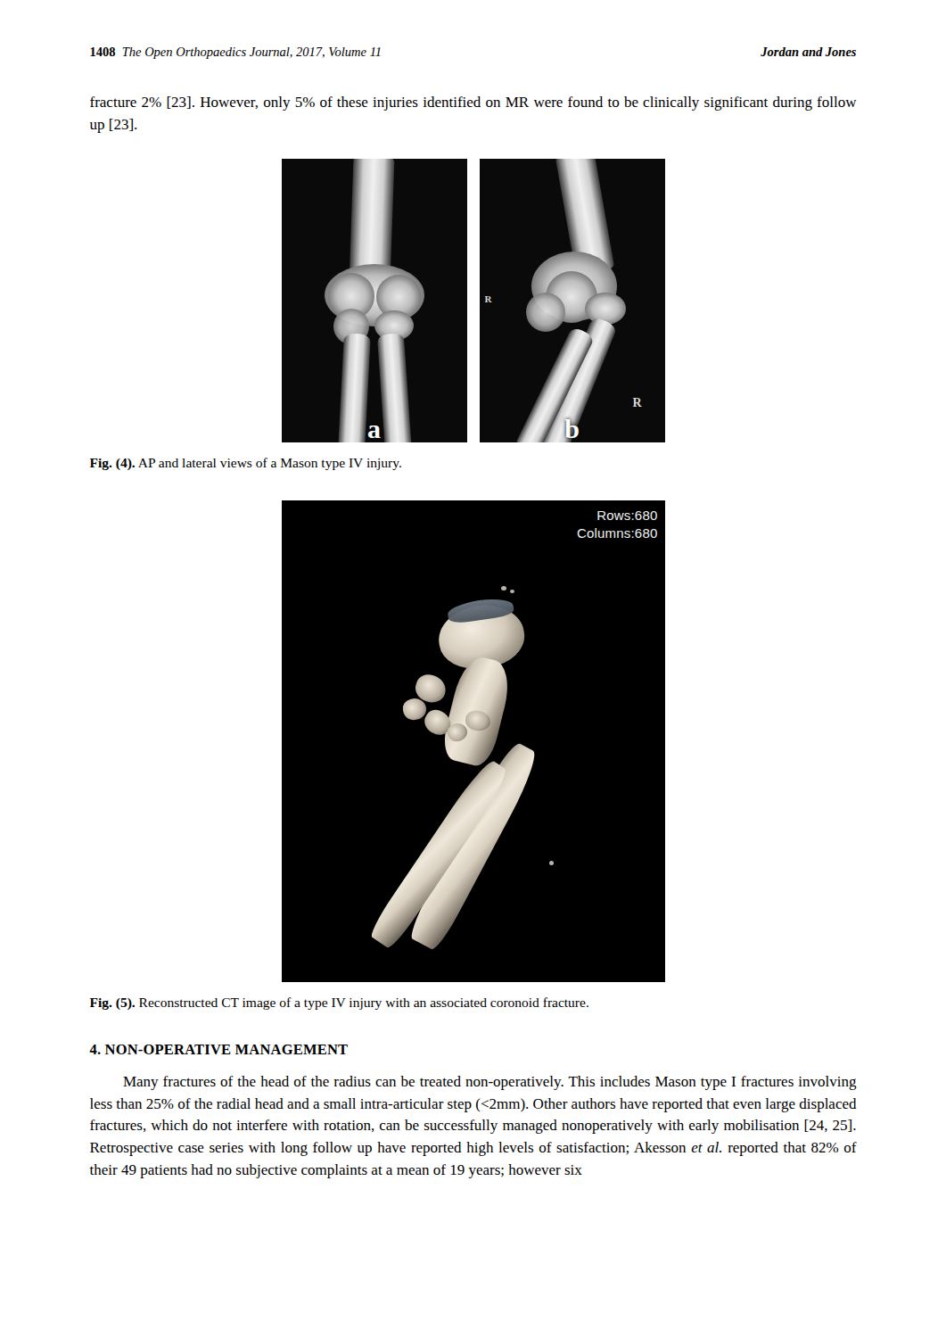1408 The Open Orthopaedics Journal, 2017, Volume 11
Jordan and Jones
fracture 2% [23]. However, only 5% of these injuries identified on MR were found to be clinically significant during follow up [23].
a
R
R
b
Fig. (4). AP and lateral views of a Mason type IV injury.
Rows:680
Columns:680
Fig. (5). Reconstructed CT image of a type IV injury with an associated coronoid fracture.
4. Non-Operative Management
Many fractures of the head of the radius can be treated non-operatively. This includes Mason type I fractures involving less than 25% of the radial head and a small intra-articular step (<2mm). Other authors have reported that even large displaced fractures, which do not interfere with rotation, can be successfully managed nonoperatively with early mobilisation [24, 25]. Retrospective case series with long follow up have reported high levels of satisfaction; Akesson et al. reported that 82% of their 49 patients had no subjective complaints at a mean of 19 years; however six